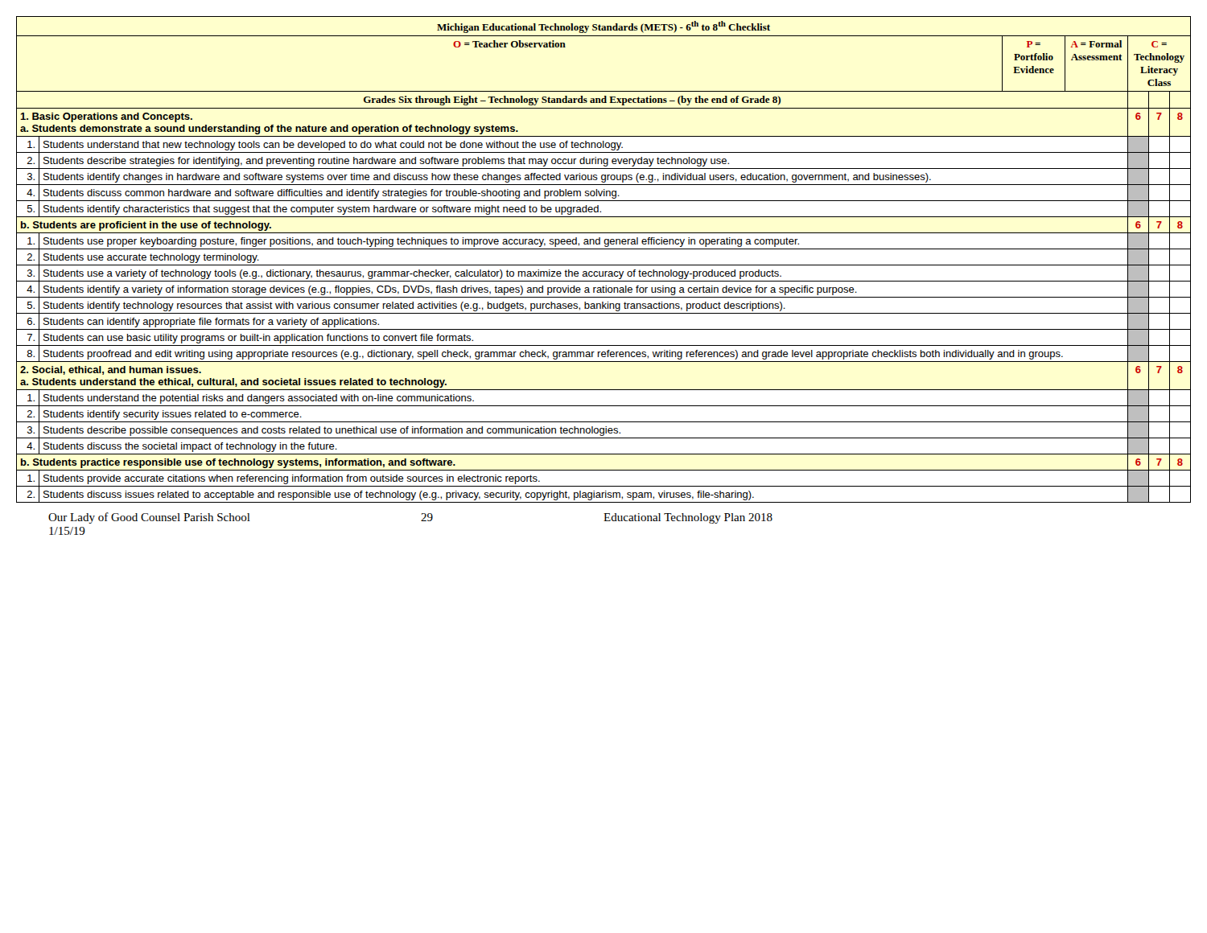| Michigan Educational Technology Standards (METS) - 6 th to 8 th Checklist |
| O = Teacher Observation | P = Portfolio Evidence | A = Formal Assessment | C = Technology Literacy Class |
| Grades Six through Eight – Technology Standards and Expectations – (by the end of Grade 8) | | | |
| 1. Basic Operations and Concepts. a. Students demonstrate a sound understanding of the nature and operation of technology systems. | 6 | 7 | 8 |
| 1. | Students understand that new technology tools can be developed to do what could not be done without the use of technology. | | | |
| 2. | Students describe strategies for identifying, and preventing routine hardware and software problems that may occur during everyday technology use. | | | |
| 3. | Students identify changes in hardware and software systems over time and discuss how these changes affected various groups (e.g., individual users, education, government, and businesses). | | | |
| 4. | Students discuss common hardware and software difficulties and identify strategies for trouble-shooting and problem solving. | | | |
| 5. | Students identify characteristics that suggest that the computer system hardware or software might need to be upgraded. | | | |
| b. Students are proficient in the use of technology. | 6 | 7 | 8 |
| 1. | Students use proper keyboarding posture, finger positions, and touch-typing techniques to improve accuracy, speed, and general efficiency in operating a computer. | | | |
| 2. | Students use accurate technology terminology. | | | |
| 3. | Students use a variety of technology tools (e.g., dictionary, thesaurus, grammar-checker, calculator) to maximize the accuracy of technology-produced products. | | | |
| 4. | Students identify a variety of information storage devices (e.g., floppies, CDs, DVDs, flash drives, tapes) and provide a rationale for using a certain device for a specific purpose. | | | |
| 5. | Students identify technology resources that assist with various consumer related activities (e.g., budgets, purchases, banking transactions, product descriptions). | | | |
| 6. | Students can identify appropriate file formats for a variety of applications. | | | |
| 7. | Students can use basic utility programs or built-in application functions to convert file formats. | | | |
| 8. | Students proofread and edit writing using appropriate resources (e.g., dictionary, spell check, grammar check, grammar references, writing references) and grade level appropriate checklists both individually and in groups. | | | |
| 2. Social, ethical, and human issues. a. Students understand the ethical, cultural, and societal issues related to technology. | 6 | 7 | 8 |
| 1. | Students understand the potential risks and dangers associated with on-line communications. | | | |
| 2. | Students identify security issues related to e-commerce. | | | |
| 3. | Students describe possible consequences and costs related to unethical use of information and communication technologies. | | | |
| 4. | Students discuss the societal impact of technology in the future. | | | |
| b. Students practice responsible use of technology systems, information, and software. | 6 | 7 | 8 |
| 1. | Students provide accurate citations when referencing information from outside sources in electronic reports. | | | |
| 2. | Students discuss issues related to acceptable and responsible use of technology (e.g., privacy, security, copyright, plagiarism, spam, viruses, file-sharing). | | | |
Our Lady of Good Counsel Parish School 1/15/19
29
Educational Technology Plan 2018